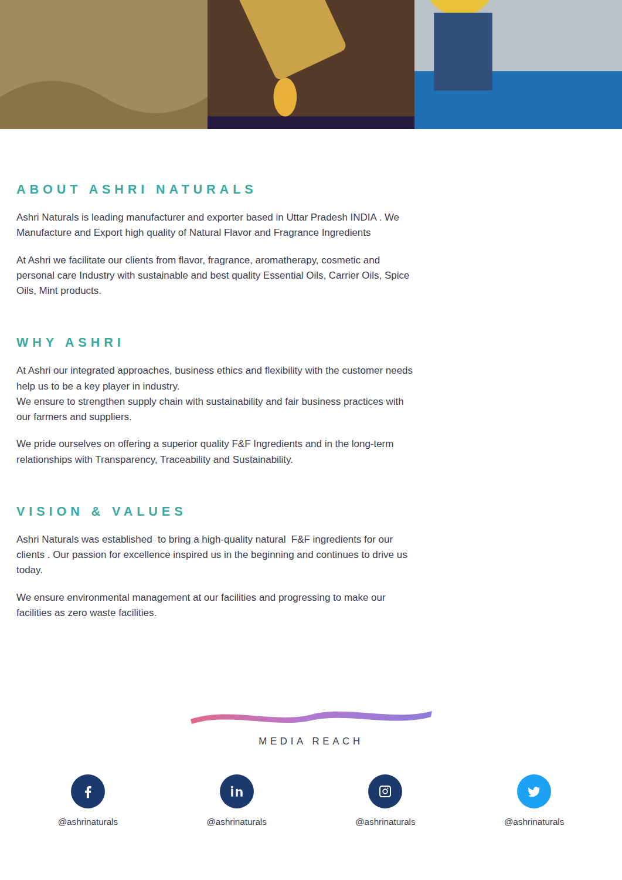About Ashri Naturals
Ashri Naturals is leading manufacturer and exporter based in Uttar Pradesh INDIA . We Manufacture and Export high quality of Natural Flavor and Fragrance Ingredients
At Ashri we facilitate our clients from flavor, fragrance, aromatherapy, cosmetic and personal care Industry with sustainable and best quality Essential Oils, Carrier Oils, Spice Oils, Mint products.
Why Ashri
At Ashri our integrated approaches, business ethics and flexibility with the customer needs help us to be a key player in industry.
We ensure to strengthen supply chain with sustainability and fair business practices with our farmers and suppliers.
We pride ourselves on offering a superior quality F&F Ingredients and in the long-term relationships with Transparency, Traceability and Sustainability.
Vision & Values
Ashri Naturals was established to bring a high-quality natural F&F ingredients for our clients . Our passion for excellence inspired us in the beginning and continues to drive us today.
We ensure environmental management at our facilities and progressing to make our facilities as zero waste facilities.
Media Reach
@ashrinaturals
@ashrinaturals
@ashrinaturals
@ashrinaturals